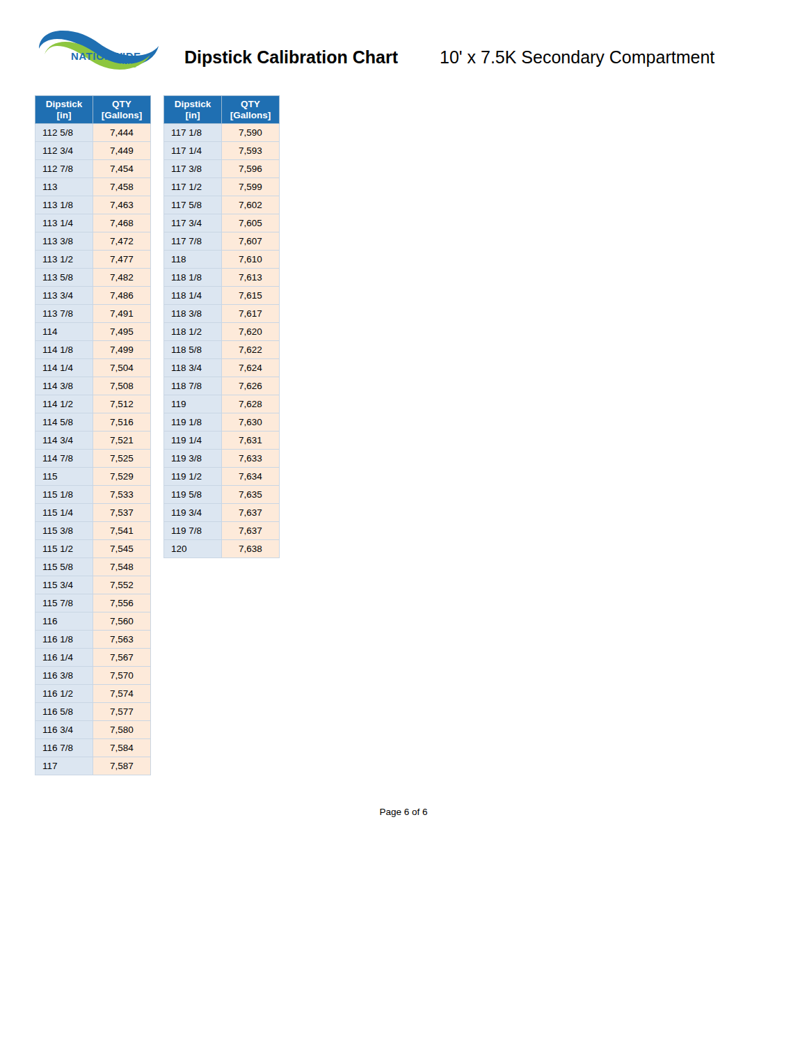NATIONWIDE TANKS
Dipstick Calibration Chart
10' x 7.5K Secondary Compartment
| Dipstick [in] | QTY [Gallons] |
| --- | --- |
| 112 5/8 | 7,444 |
| 112 3/4 | 7,449 |
| 112 7/8 | 7,454 |
| 113 | 7,458 |
| 113 1/8 | 7,463 |
| 113 1/4 | 7,468 |
| 113 3/8 | 7,472 |
| 113 1/2 | 7,477 |
| 113 5/8 | 7,482 |
| 113 3/4 | 7,486 |
| 113 7/8 | 7,491 |
| 114 | 7,495 |
| 114 1/8 | 7,499 |
| 114 1/4 | 7,504 |
| 114 3/8 | 7,508 |
| 114 1/2 | 7,512 |
| 114 5/8 | 7,516 |
| 114 3/4 | 7,521 |
| 114 7/8 | 7,525 |
| 115 | 7,529 |
| 115 1/8 | 7,533 |
| 115 1/4 | 7,537 |
| 115 3/8 | 7,541 |
| 115 1/2 | 7,545 |
| 115 5/8 | 7,548 |
| 115 3/4 | 7,552 |
| 115 7/8 | 7,556 |
| 116 | 7,560 |
| 116 1/8 | 7,563 |
| 116 1/4 | 7,567 |
| 116 3/8 | 7,570 |
| 116 1/2 | 7,574 |
| 116 5/8 | 7,577 |
| 116 3/4 | 7,580 |
| 116 7/8 | 7,584 |
| 117 | 7,587 |
| Dipstick [in] | QTY [Gallons] |
| --- | --- |
| 117 1/8 | 7,590 |
| 117 1/4 | 7,593 |
| 117 3/8 | 7,596 |
| 117 1/2 | 7,599 |
| 117 5/8 | 7,602 |
| 117 3/4 | 7,605 |
| 117 7/8 | 7,607 |
| 118 | 7,610 |
| 118 1/8 | 7,613 |
| 118 1/4 | 7,615 |
| 118 3/8 | 7,617 |
| 118 1/2 | 7,620 |
| 118 5/8 | 7,622 |
| 118 3/4 | 7,624 |
| 118 7/8 | 7,626 |
| 119 | 7,628 |
| 119 1/8 | 7,630 |
| 119 1/4 | 7,631 |
| 119 3/8 | 7,633 |
| 119 1/2 | 7,634 |
| 119 5/8 | 7,635 |
| 119 3/4 | 7,637 |
| 119 7/8 | 7,637 |
| 120 | 7,638 |
Page 6 of 6